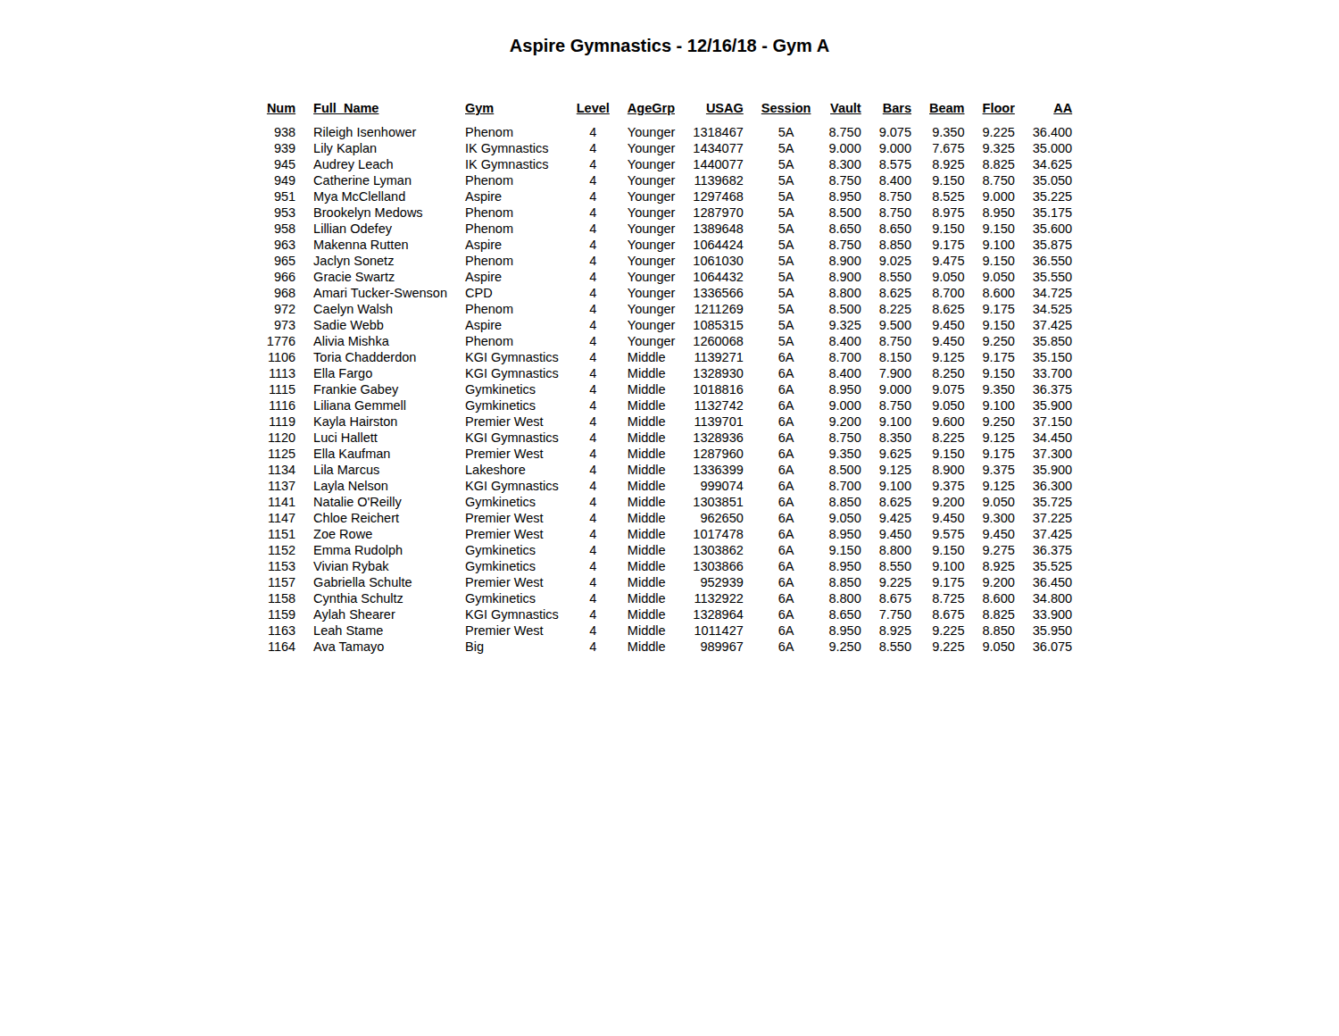Aspire Gymnastics - 12/16/18 - Gym A
| Num | Full_Name | Gym | Level | AgeGrp | USAG | Session | Vault | Bars | Beam | Floor | AA |
| --- | --- | --- | --- | --- | --- | --- | --- | --- | --- | --- | --- |
| 938 | Rileigh Isenhower | Phenom | 4 | Younger | 1318467 | 5A | 8.750 | 9.075 | 9.350 | 9.225 | 36.400 |
| 939 | Lily Kaplan | IK Gymnastics | 4 | Younger | 1434077 | 5A | 9.000 | 9.000 | 7.675 | 9.325 | 35.000 |
| 945 | Audrey Leach | IK Gymnastics | 4 | Younger | 1440077 | 5A | 8.300 | 8.575 | 8.925 | 8.825 | 34.625 |
| 949 | Catherine Lyman | Phenom | 4 | Younger | 1139682 | 5A | 8.750 | 8.400 | 9.150 | 8.750 | 35.050 |
| 951 | Mya McClelland | Aspire | 4 | Younger | 1297468 | 5A | 8.950 | 8.750 | 8.525 | 9.000 | 35.225 |
| 953 | Brookelyn Medows | Phenom | 4 | Younger | 1287970 | 5A | 8.500 | 8.750 | 8.975 | 8.950 | 35.175 |
| 958 | Lillian Odefey | Phenom | 4 | Younger | 1389648 | 5A | 8.650 | 8.650 | 9.150 | 9.150 | 35.600 |
| 963 | Makenna Rutten | Aspire | 4 | Younger | 1064424 | 5A | 8.750 | 8.850 | 9.175 | 9.100 | 35.875 |
| 965 | Jaclyn Sonetz | Phenom | 4 | Younger | 1061030 | 5A | 8.900 | 9.025 | 9.475 | 9.150 | 36.550 |
| 966 | Gracie Swartz | Aspire | 4 | Younger | 1064432 | 5A | 8.900 | 8.550 | 9.050 | 9.050 | 35.550 |
| 968 | Amari Tucker-Swenson | CPD | 4 | Younger | 1336566 | 5A | 8.800 | 8.625 | 8.700 | 8.600 | 34.725 |
| 972 | Caelyn Walsh | Phenom | 4 | Younger | 1211269 | 5A | 8.500 | 8.225 | 8.625 | 9.175 | 34.525 |
| 973 | Sadie Webb | Aspire | 4 | Younger | 1085315 | 5A | 9.325 | 9.500 | 9.450 | 9.150 | 37.425 |
| 1776 | Alivia Mishka | Phenom | 4 | Younger | 1260068 | 5A | 8.400 | 8.750 | 9.450 | 9.250 | 35.850 |
| 1106 | Toria Chadderdon | KGI Gymnastics | 4 | Middle | 1139271 | 6A | 8.700 | 8.150 | 9.125 | 9.175 | 35.150 |
| 1113 | Ella Fargo | KGI Gymnastics | 4 | Middle | 1328930 | 6A | 8.400 | 7.900 | 8.250 | 9.150 | 33.700 |
| 1115 | Frankie Gabey | Gymkinetics | 4 | Middle | 1018816 | 6A | 8.950 | 9.000 | 9.075 | 9.350 | 36.375 |
| 1116 | Liliana Gemmell | Gymkinetics | 4 | Middle | 1132742 | 6A | 9.000 | 8.750 | 9.050 | 9.100 | 35.900 |
| 1119 | Kayla Hairston | Premier West | 4 | Middle | 1139701 | 6A | 9.200 | 9.100 | 9.600 | 9.250 | 37.150 |
| 1120 | Luci Hallett | KGI Gymnastics | 4 | Middle | 1328936 | 6A | 8.750 | 8.350 | 8.225 | 9.125 | 34.450 |
| 1125 | Ella Kaufman | Premier West | 4 | Middle | 1287960 | 6A | 9.350 | 9.625 | 9.150 | 9.175 | 37.300 |
| 1134 | Lila Marcus | Lakeshore | 4 | Middle | 1336399 | 6A | 8.500 | 9.125 | 8.900 | 9.375 | 35.900 |
| 1137 | Layla Nelson | KGI Gymnastics | 4 | Middle | 999074 | 6A | 8.700 | 9.100 | 9.375 | 9.125 | 36.300 |
| 1141 | Natalie O'Reilly | Gymkinetics | 4 | Middle | 1303851 | 6A | 8.850 | 8.625 | 9.200 | 9.050 | 35.725 |
| 1147 | Chloe Reichert | Premier West | 4 | Middle | 962650 | 6A | 9.050 | 9.425 | 9.450 | 9.300 | 37.225 |
| 1151 | Zoe Rowe | Premier West | 4 | Middle | 1017478 | 6A | 8.950 | 9.450 | 9.575 | 9.450 | 37.425 |
| 1152 | Emma Rudolph | Gymkinetics | 4 | Middle | 1303862 | 6A | 9.150 | 8.800 | 9.150 | 9.275 | 36.375 |
| 1153 | Vivian Rybak | Gymkinetics | 4 | Middle | 1303866 | 6A | 8.950 | 8.550 | 9.100 | 8.925 | 35.525 |
| 1157 | Gabriella Schulte | Premier West | 4 | Middle | 952939 | 6A | 8.850 | 9.225 | 9.175 | 9.200 | 36.450 |
| 1158 | Cynthia Schultz | Gymkinetics | 4 | Middle | 1132922 | 6A | 8.800 | 8.675 | 8.725 | 8.600 | 34.800 |
| 1159 | Aylah Shearer | KGI Gymnastics | 4 | Middle | 1328964 | 6A | 8.650 | 7.750 | 8.675 | 8.825 | 33.900 |
| 1163 | Leah Stame | Premier West | 4 | Middle | 1011427 | 6A | 8.950 | 8.925 | 9.225 | 8.850 | 35.950 |
| 1164 | Ava Tamayo | Big | 4 | Middle | 989967 | 6A | 9.250 | 8.550 | 9.225 | 9.050 | 36.075 |